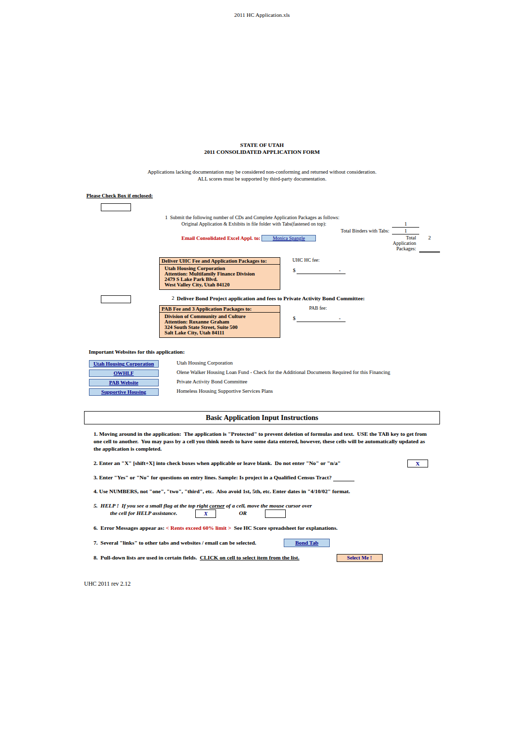2011 HC Application.xls
STATE OF UTAH
2011 CONSOLIDATED APPLICATION FORM
Applications lacking documentation may be considered non-conforming and returned without consideration.
ALL scores must be supported by third-party documentation.
Please Check Box if enclosed:
| | 1 | Submit the following number of CDs and Complete Application Packages as follows: |
| | | Original Application & Exhibits in file folder with Tabs(fastened on top): | 1 | |
| | | Total Binders with Tabs: | 1 | |
| | | Email Consolidated Excel Appl. to: Monica Spangle | Total Application Packages: | 2 |
| | Deliver UHC Fee and Application Packages to: Utah Housing Corporation Attention: Multifamily Finance Division 2479 S Lake Park Blvd. West Valley City, Utah 84120 | UHC HC fee: / $ / - / |
| | 2 | Deliver Bond Project application and fees to Private Activity Bond Committee: |
| | PAB Fee and 3 Application Packages to: Division of Community and Culture Attention: Roxanne Graham 324 South State Street, Suite 500 Salt Lake City, Utah 84111 | PAB fee: / $ / - / |
Important Websites for this application:
| Utah Housing Corporation | Utah Housing Corporation |
| OWHLF | Olene Walker Housing Loan Fund - Check for the Additional Documents Required for this Financing |
| PAB Website | Private Activity Bond Committee |
| Supportive Housing | Homeless Housing Supportive Services Plans |
Basic Application Input Instructions
1. Moving around in the application: The application is "Protected" to prevent deletion of formulas and text. USE the TAB key to get from one cell to another. You may pass by a cell you think needs to have some data entered, however, these cells will be automatically updated as the application is completed.
2. Enter an "X" [shift+X] into check boxes when applicable or leave blank. Do not enter "No" or "n/a" X
3. Enter "Yes" or "No" for questions on entry lines. Sample: Is project in a Qualified Census Tract?
4. Use NUMBERS, not "one", "two", "third", etc. Also avoid 1st, 5th, etc. Enter dates in "4/10/02" format.
5. HELP ! If you see a small flag at the top right corner of a cell, move the mouse cursor over
the cell for HELP assistance. X OR
6. Error Messages appear as: < Rents exceed 60% limit > See HC Score spreadsheet for explanations.
7. Several "links" to other tabs and websites / email can be selected. Bond Tab
8. Pull-down lists are used in certain fields. CLICK on cell to select item from the list. Select Me !
UHC 2011 rev 2.12